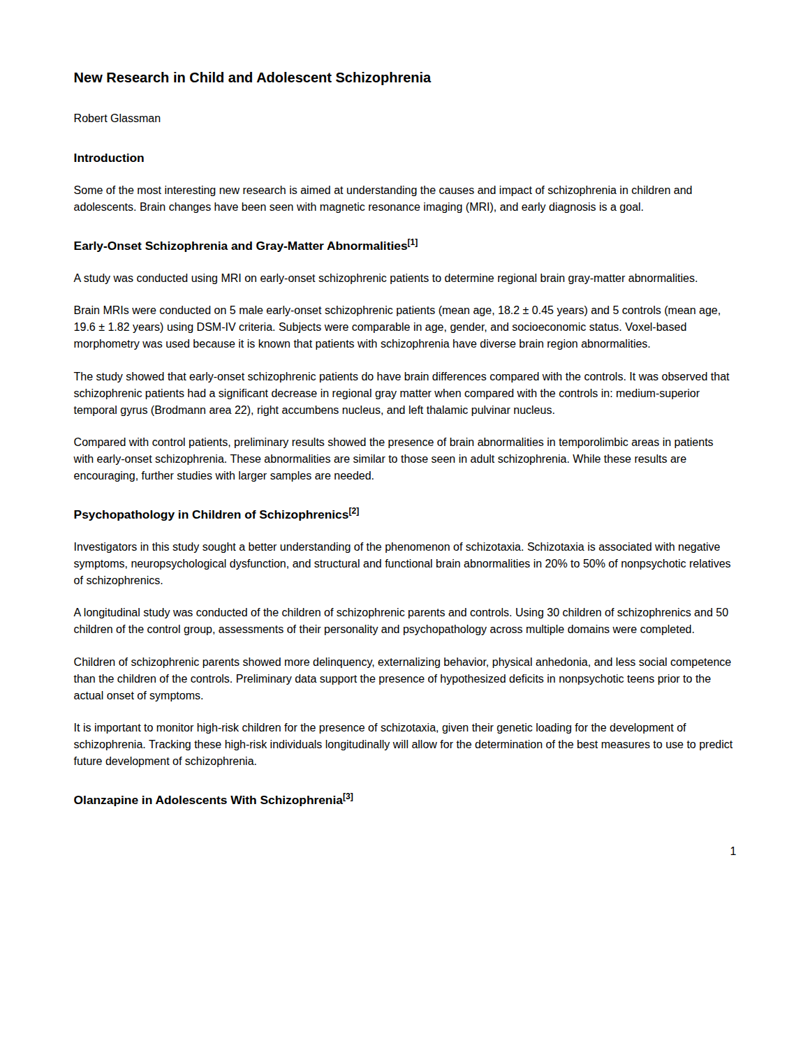New Research in Child and Adolescent Schizophrenia
Robert Glassman
Introduction
Some of the most interesting new research is aimed at understanding the causes and impact of schizophrenia in children and adolescents. Brain changes have been seen with magnetic resonance imaging (MRI), and early diagnosis is a goal.
Early-Onset Schizophrenia and Gray-Matter Abnormalities[1]
A study was conducted using MRI on early-onset schizophrenic patients to determine regional brain gray-matter abnormalities.
Brain MRIs were conducted on 5 male early-onset schizophrenic patients (mean age, 18.2 ± 0.45 years) and 5 controls (mean age, 19.6 ± 1.82 years) using DSM-IV criteria. Subjects were comparable in age, gender, and socioeconomic status. Voxel-based morphometry was used because it is known that patients with schizophrenia have diverse brain region abnormalities.
The study showed that early-onset schizophrenic patients do have brain differences compared with the controls. It was observed that schizophrenic patients had a significant decrease in regional gray matter when compared with the controls in: medium-superior temporal gyrus (Brodmann area 22), right accumbens nucleus, and left thalamic pulvinar nucleus.
Compared with control patients, preliminary results showed the presence of brain abnormalities in temporolimbic areas in patients with early-onset schizophrenia. These abnormalities are similar to those seen in adult schizophrenia. While these results are encouraging, further studies with larger samples are needed.
Psychopathology in Children of Schizophrenics[2]
Investigators in this study sought a better understanding of the phenomenon of schizotaxia. Schizotaxia is associated with negative symptoms, neuropsychological dysfunction, and structural and functional brain abnormalities in 20% to 50% of nonpsychotic relatives of schizophrenics.
A longitudinal study was conducted of the children of schizophrenic parents and controls. Using 30 children of schizophrenics and 50 children of the control group, assessments of their personality and psychopathology across multiple domains were completed.
Children of schizophrenic parents showed more delinquency, externalizing behavior, physical anhedonia, and less social competence than the children of the controls. Preliminary data support the presence of hypothesized deficits in nonpsychotic teens prior to the actual onset of symptoms.
It is important to monitor high-risk children for the presence of schizotaxia, given their genetic loading for the development of schizophrenia. Tracking these high-risk individuals longitudinally will allow for the determination of the best measures to use to predict future development of schizophrenia.
Olanzapine in Adolescents With Schizophrenia[3]
1